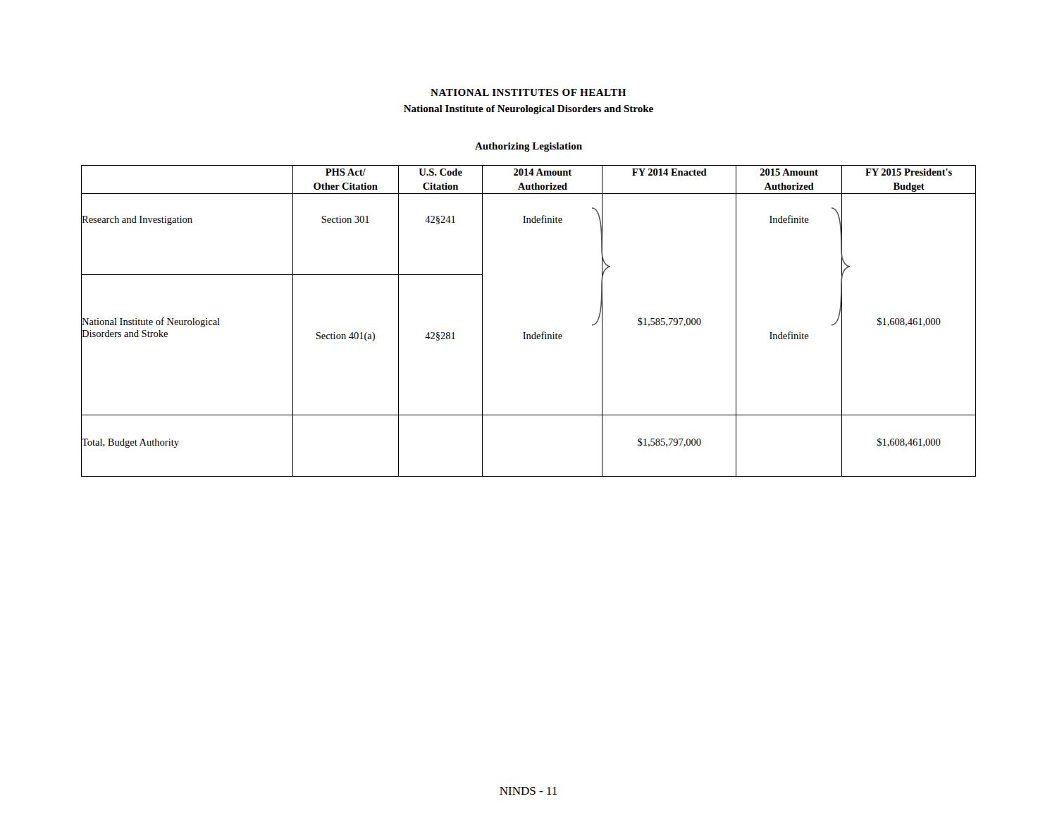NATIONAL INSTITUTES OF HEALTH
National Institute of Neurological Disorders and Stroke
Authorizing Legislation
| | PHS Act/ Other Citation | U.S. Code Citation | 2014 Amount Authorized | FY 2014 Enacted | 2015 Amount Authorized | FY 2015 President's Budget |
| --- | --- | --- | --- | --- | --- | --- |
| Research and Investigation | Section 301 | 42§241 | Indefinite | | Indefinite | |
| National Institute of Neurological Disorders and Stroke | Section 401(a) | 42§281 | Indefinite | $1,585,797,000 | Indefinite | $1,608,461,000 |
| Total, Budget Authority | | | | $1,585,797,000 | | $1,608,461,000 |
NINDS - 11